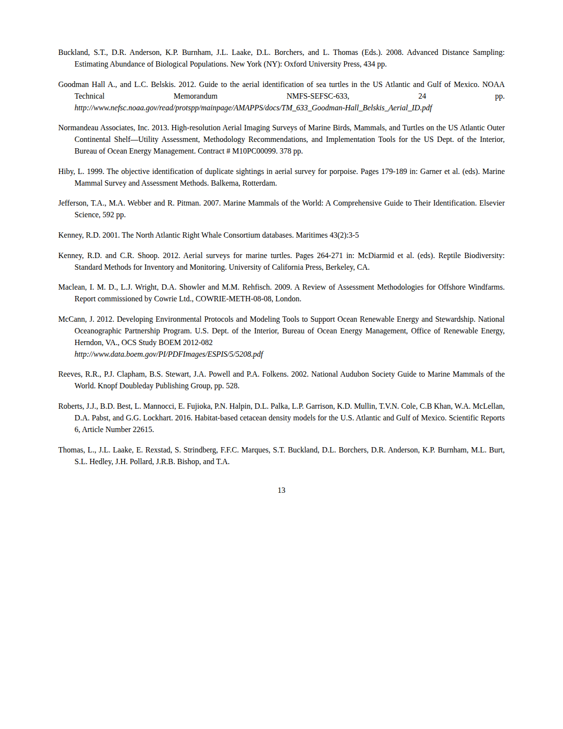Buckland, S.T., D.R. Anderson, K.P. Burnham, J.L. Laake, D.L. Borchers, and L. Thomas (Eds.). 2008. Advanced Distance Sampling: Estimating Abundance of Biological Populations. New York (NY): Oxford University Press, 434 pp.
Goodman Hall A., and L.C. Belskis. 2012. Guide to the aerial identification of sea turtles in the US Atlantic and Gulf of Mexico. NOAA Technical Memorandum NMFS-SEFSC-633, 24 pp. http://www.nefsc.noaa.gov/read/protspp/mainpage/AMAPPS/docs/TM_633_Goodman-Hall_Belskis_Aerial_ID.pdf
Normandeau Associates, Inc. 2013. High-resolution Aerial Imaging Surveys of Marine Birds, Mammals, and Turtles on the US Atlantic Outer Continental Shelf—Utility Assessment, Methodology Recommendations, and Implementation Tools for the US Dept. of the Interior, Bureau of Ocean Energy Management. Contract # M10PC00099. 378 pp.
Hiby, L. 1999. The objective identification of duplicate sightings in aerial survey for porpoise. Pages 179-189 in: Garner et al. (eds). Marine Mammal Survey and Assessment Methods. Balkema, Rotterdam.
Jefferson, T.A., M.A. Webber and R. Pitman. 2007. Marine Mammals of the World: A Comprehensive Guide to Their Identification. Elsevier Science, 592 pp.
Kenney, R.D. 2001. The North Atlantic Right Whale Consortium databases. Maritimes 43(2):3-5
Kenney, R.D. and C.R. Shoop. 2012. Aerial surveys for marine turtles. Pages 264-271 in: McDiarmid et al. (eds). Reptile Biodiversity: Standard Methods for Inventory and Monitoring. University of California Press, Berkeley, CA.
Maclean, I. M. D., L.J. Wright, D.A. Showler and M.M. Rehfisch. 2009. A Review of Assessment Methodologies for Offshore Windfarms. Report commissioned by Cowrie Ltd., COWRIE-METH-08-08, London.
McCann, J. 2012. Developing Environmental Protocols and Modeling Tools to Support Ocean Renewable Energy and Stewardship. National Oceanographic Partnership Program. U.S. Dept. of the Interior, Bureau of Ocean Energy Management, Office of Renewable Energy, Herndon, VA., OCS Study BOEM 2012-082
http://www.data.boem.gov/PI/PDFImages/ESPIS/5/5208.pdf
Reeves, R.R., P.J. Clapham, B.S. Stewart, J.A. Powell and P.A. Folkens. 2002. National Audubon Society Guide to Marine Mammals of the World. Knopf Doubleday Publishing Group, pp. 528.
Roberts, J.J., B.D. Best, L. Mannocci, E. Fujioka, P.N. Halpin, D.L. Palka, L.P. Garrison, K.D. Mullin, T.V.N. Cole, C.B Khan, W.A. McLellan, D.A. Pabst, and G.G. Lockhart. 2016. Habitat-based cetacean density models for the U.S. Atlantic and Gulf of Mexico. Scientific Reports 6, Article Number 22615.
Thomas, L., J.L. Laake, E. Rexstad, S. Strindberg, F.F.C. Marques, S.T. Buckland, D.L. Borchers, D.R. Anderson, K.P. Burnham, M.L. Burt, S.L. Hedley, J.H. Pollard, J.R.B. Bishop, and T.A.
13